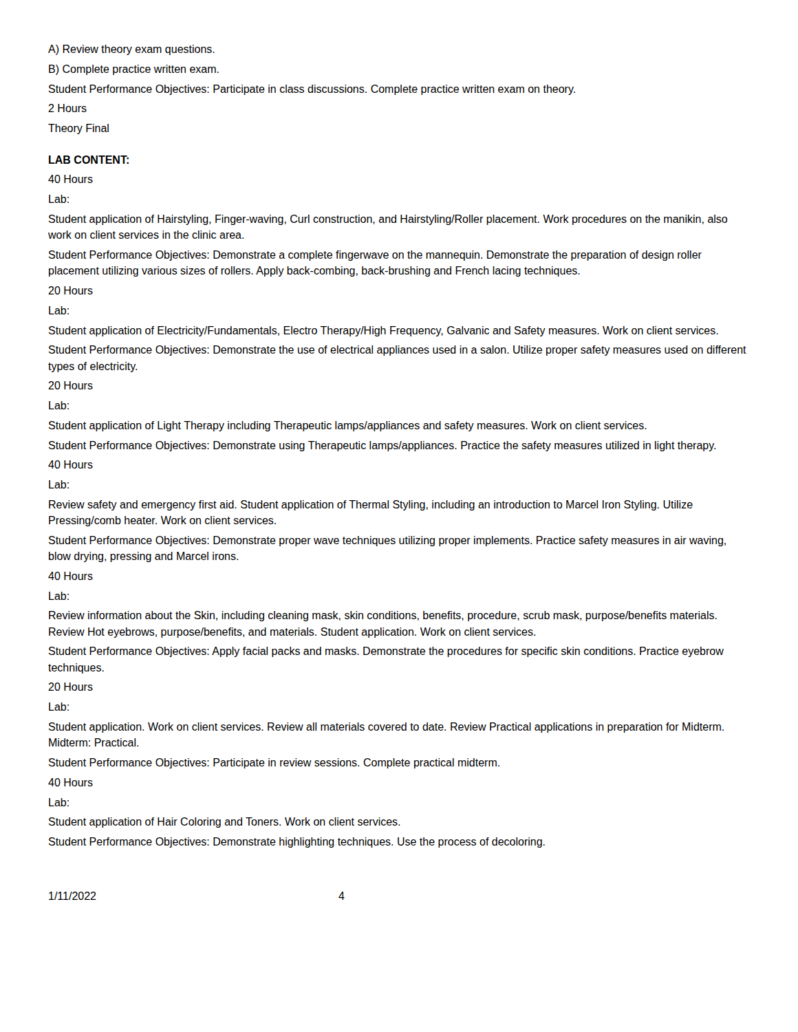A) Review theory exam questions.
B) Complete practice written exam.
Student Performance Objectives: Participate in class discussions. Complete practice written exam on theory.
2 Hours
Theory Final
LAB CONTENT:
40 Hours
Lab:
Student application of Hairstyling, Finger-waving, Curl construction, and Hairstyling/Roller placement. Work procedures on the manikin, also work on client services in the clinic area.
Student Performance Objectives: Demonstrate a complete fingerwave on the mannequin. Demonstrate the preparation of design roller placement utilizing various sizes of rollers. Apply back-combing, back-brushing and French lacing techniques.
20 Hours
Lab:
Student application of Electricity/Fundamentals, Electro Therapy/High Frequency, Galvanic and Safety measures. Work on client services.
Student Performance Objectives: Demonstrate the use of electrical appliances used in a salon. Utilize proper safety measures used on different types of electricity.
20 Hours
Lab:
Student application of Light Therapy including Therapeutic lamps/appliances and safety measures. Work on client services.
Student Performance Objectives: Demonstrate using Therapeutic lamps/appliances. Practice the safety measures utilized in light therapy.
40 Hours
Lab:
Review safety and emergency first aid. Student application of Thermal Styling, including an introduction to Marcel Iron Styling. Utilize Pressing/comb heater. Work on client services.
Student Performance Objectives: Demonstrate proper wave techniques utilizing proper implements. Practice safety measures in air waving, blow drying, pressing and Marcel irons.
40 Hours
Lab:
Review information about the Skin, including cleaning mask, skin conditions, benefits, procedure, scrub mask, purpose/benefits materials. Review Hot eyebrows, purpose/benefits, and materials. Student application. Work on client services.
Student Performance Objectives: Apply facial packs and masks. Demonstrate the procedures for specific skin conditions. Practice eyebrow techniques.
20 Hours
Lab:
Student application. Work on client services. Review all materials covered to date. Review Practical applications in preparation for Midterm. Midterm: Practical.
Student Performance Objectives: Participate in review sessions. Complete practical midterm.
40 Hours
Lab:
Student application of Hair Coloring and Toners. Work on client services.
Student Performance Objectives: Demonstrate highlighting techniques. Use the process of decoloring.
1/11/2022 4